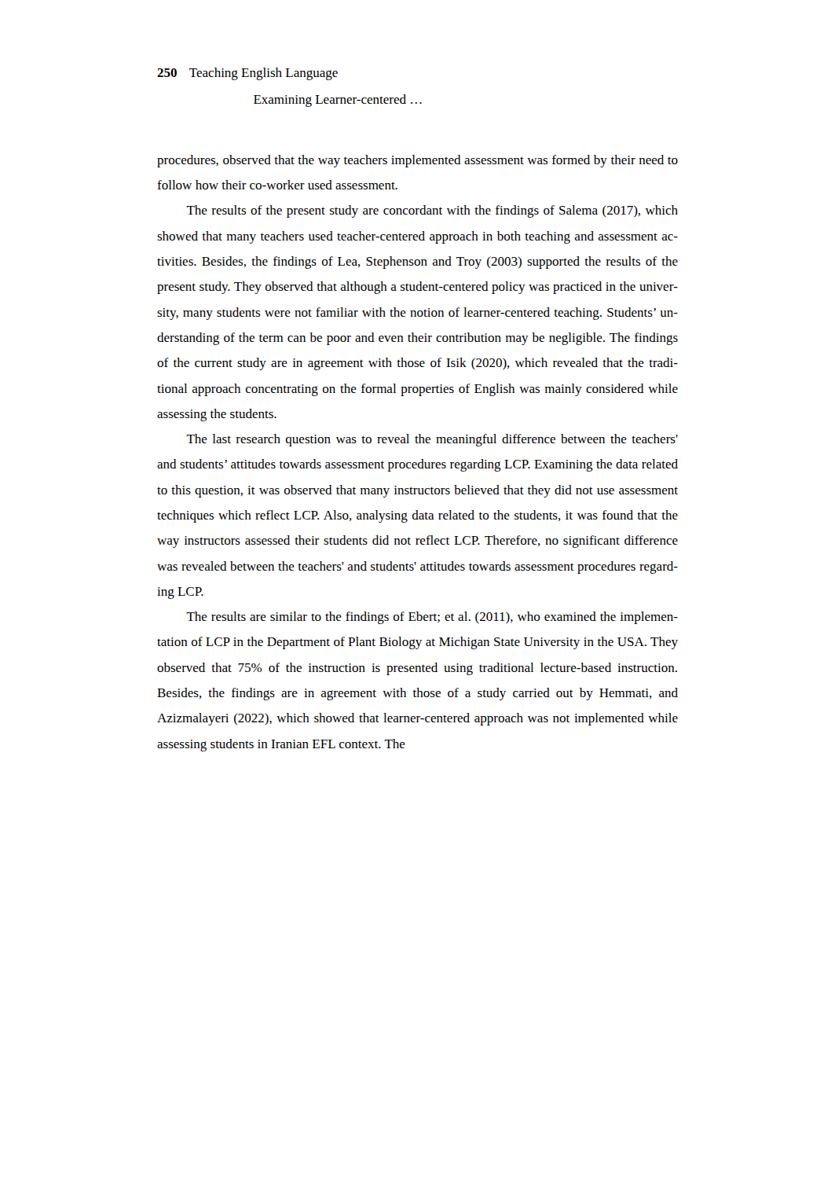250 Teaching English Language Examining Learner-centered …
procedures, observed that the way teachers implemented assessment was formed by their need to follow how their co-worker used assessment.
The results of the present study are concordant with the findings of Salema (2017), which showed that many teachers used teacher-centered approach in both teaching and assessment activities. Besides, the findings of Lea, Stephenson and Troy (2003) supported the results of the present study. They observed that although a student-centered policy was practiced in the university, many students were not familiar with the notion of learner-centered teaching. Students’ understanding of the term can be poor and even their contribution may be negligible. The findings of the current study are in agreement with those of Isik (2020), which revealed that the traditional approach concentrating on the formal properties of English was mainly considered while assessing the students.
The last research question was to reveal the meaningful difference between the teachers' and students’ attitudes towards assessment procedures regarding LCP. Examining the data related to this question, it was observed that many instructors believed that they did not use assessment techniques which reflect LCP. Also, analysing data related to the students, it was found that the way instructors assessed their students did not reflect LCP. Therefore, no significant difference was revealed between the teachers' and students' attitudes towards assessment procedures regarding LCP.
The results are similar to the findings of Ebert; et al. (2011), who examined the implementation of LCP in the Department of Plant Biology at Michigan State University in the USA. They observed that 75% of the instruction is presented using traditional lecture-based instruction. Besides, the findings are in agreement with those of a study carried out by Hemmati, and Azizmalayeri (2022), which showed that learner-centered approach was not implemented while assessing students in Iranian EFL context. The